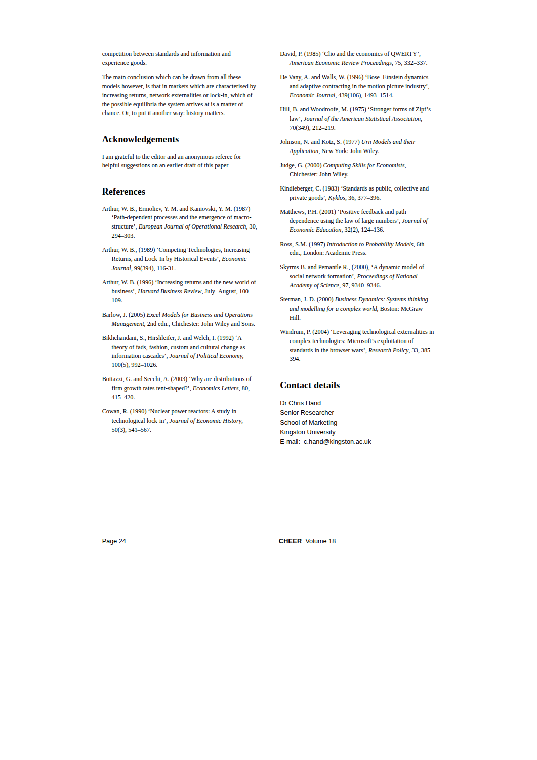competition between standards and information and experience goods.
The main conclusion which can be drawn from all these models however, is that in markets which are characterised by increasing returns, network externalities or lock-in, which of the possible equilibria the system arrives at is a matter of chance. Or, to put it another way: history matters.
Acknowledgements
I am grateful to the editor and an anonymous referee for helpful suggestions on an earlier draft of this paper
References
Arthur, W. B., Ermoliev, Y. M. and Kaniovski, Y. M. (1987) ‘Path-dependent processes and the emergence of macro-structure’, European Journal of Operational Research, 30, 294–303.
Arthur, W. B., (1989) ‘Competing Technologies, Increasing Returns, and Lock-In by Historical Events’, Economic Journal, 99(394), 116-31.
Arthur, W. B. (1996) ‘Increasing returns and the new world of business’, Harvard Business Review, July–August, 100–109.
Barlow, J. (2005) Excel Models for Business and Operations Management, 2nd edn., Chichester: John Wiley and Sons.
Bikhchandani, S., Hirshleifer, J. and Welch, I. (1992) ‘A theory of fads, fashion, custom and cultural change as information cascades’, Journal of Political Economy, 100(5), 992–1026.
Bottazzi, G. and Secchi, A. (2003) ‘Why are distributions of firm growth rates tent-shaped?’, Economics Letters, 80, 415–420.
Cowan, R. (1990) ‘Nuclear power reactors: A study in technological lock-in’, Journal of Economic History, 50(3), 541–567.
David, P. (1985) ‘Clio and the economics of QWERTY’, American Economic Review Proceedings, 75, 332–337.
De Vany, A. and Walls, W. (1996) ‘Bose–Einstein dynamics and adaptive contracting in the motion picture industry’, Economic Journal, 439(106), 1493–1514.
Hill, B. and Woodroofe, M. (1975) ‘Stronger forms of Zipf’s law’, Journal of the American Statistical Association, 70(349), 212–219.
Johnson, N. and Kotz, S. (1977) Urn Models and their Application, New York: John Wiley.
Judge, G. (2000) Computing Skills for Economists, Chichester: John Wiley.
Kindleberger, C. (1983) ‘Standards as public, collective and private goods’, Kyklos, 36, 377–396.
Matthews, P.H. (2001) ‘Positive feedback and path dependence using the law of large numbers’, Journal of Economic Education, 32(2), 124–136.
Ross, S.M. (1997) Introduction to Probability Models, 6th edn., London: Academic Press.
Skyrms B. and Pemantle R., (2000), ‘A dynamic model of social network formation’, Proceedings of National Academy of Science, 97, 9340–9346.
Sterman, J. D. (2000) Business Dynamics: Systems thinking and modelling for a complex world, Boston: McGraw-Hill.
Windrum, P. (2004) ‘Leveraging technological externalities in complex technologies: Microsoft’s exploitation of standards in the browser wars’, Research Policy, 33, 385–394.
Contact details
Dr Chris Hand
Senior Researcher
School of Marketing
Kingston University
E-mail: c.hand@kingston.ac.uk
Page 24
CHEER Volume 18